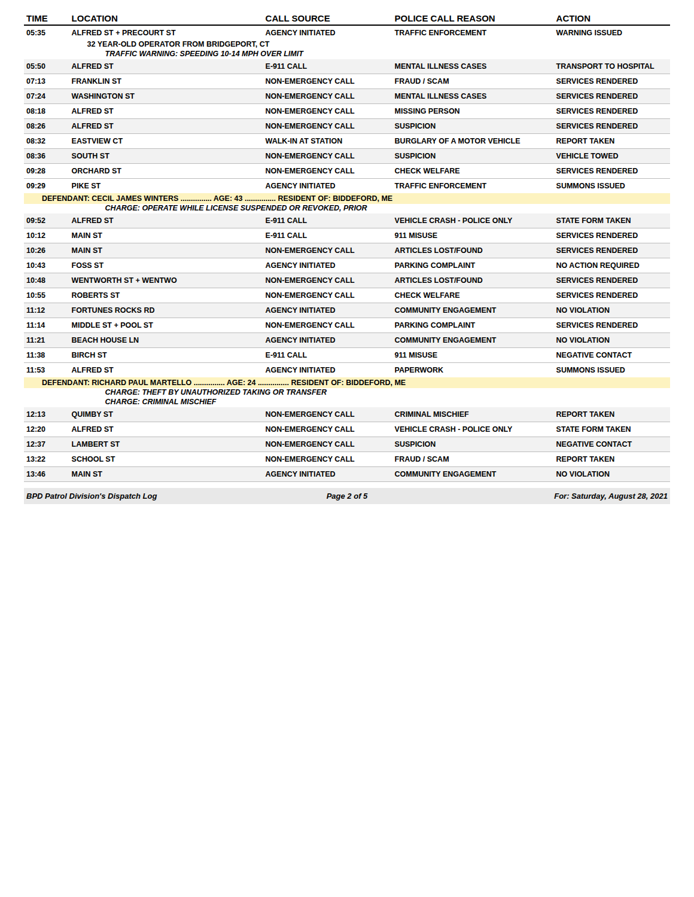| TIME | LOCATION | CALL SOURCE | POLICE CALL REASON | ACTION |
| --- | --- | --- | --- | --- |
| 05:35 | ALFRED ST + PRECOURT ST | AGENCY INITIATED | TRAFFIC ENFORCEMENT | WARNING ISSUED |
| | 32 YEAR-OLD OPERATOR FROM BRIDGEPORT, CT |
| | TRAFFIC WARNING: SPEEDING 10-14 MPH OVER LIMIT |
| 05:50 | ALFRED ST | E-911 CALL | MENTAL ILLNESS CASES | TRANSPORT TO HOSPITAL |
| 07:13 | FRANKLIN ST | NON-EMERGENCY CALL | FRAUD / SCAM | SERVICES RENDERED |
| 07:24 | WASHINGTON ST | NON-EMERGENCY CALL | MENTAL ILLNESS CASES | SERVICES RENDERED |
| 08:18 | ALFRED ST | NON-EMERGENCY CALL | MISSING PERSON | SERVICES RENDERED |
| 08:26 | ALFRED ST | NON-EMERGENCY CALL | SUSPICION | SERVICES RENDERED |
| 08:32 | EASTVIEW CT | WALK-IN AT STATION | BURGLARY OF A MOTOR VEHICLE | REPORT TAKEN |
| 08:36 | SOUTH ST | NON-EMERGENCY CALL | SUSPICION | VEHICLE TOWED |
| 09:28 | ORCHARD ST | NON-EMERGENCY CALL | CHECK WELFARE | SERVICES RENDERED |
| 09:29 | PIKE ST | AGENCY INITIATED | TRAFFIC ENFORCEMENT | SUMMONS ISSUED |
| DEFENDANT: CECIL JAMES WINTERS ............... AGE: 43 ............... RESIDENT OF: BIDDEFORD, ME |
| | CHARGE: OPERATE WHILE LICENSE SUSPENDED OR REVOKED, PRIOR |
| 09:52 | ALFRED ST | E-911 CALL | VEHICLE CRASH - POLICE ONLY | STATE FORM TAKEN |
| 10:12 | MAIN ST | E-911 CALL | 911 MISUSE | SERVICES RENDERED |
| 10:26 | MAIN ST | NON-EMERGENCY CALL | ARTICLES LOST/FOUND | SERVICES RENDERED |
| 10:43 | FOSS ST | AGENCY INITIATED | PARKING COMPLAINT | NO ACTION REQUIRED |
| 10:48 | WENTWORTH ST + WENTWO | NON-EMERGENCY CALL | ARTICLES LOST/FOUND | SERVICES RENDERED |
| 10:55 | ROBERTS ST | NON-EMERGENCY CALL | CHECK WELFARE | SERVICES RENDERED |
| 11:12 | FORTUNES ROCKS RD | AGENCY INITIATED | COMMUNITY ENGAGEMENT | NO VIOLATION |
| 11:14 | MIDDLE ST + POOL ST | NON-EMERGENCY CALL | PARKING COMPLAINT | SERVICES RENDERED |
| 11:21 | BEACH HOUSE LN | AGENCY INITIATED | COMMUNITY ENGAGEMENT | NO VIOLATION |
| 11:38 | BIRCH ST | E-911 CALL | 911 MISUSE | NEGATIVE CONTACT |
| 11:53 | ALFRED ST | AGENCY INITIATED | PAPERWORK | SUMMONS ISSUED |
| DEFENDANT: RICHARD PAUL MARTELLO ............... AGE: 24 ............... RESIDENT OF: BIDDEFORD, ME |
| | CHARGE: THEFT BY UNAUTHORIZED TAKING OR TRANSFER |
| | CHARGE: CRIMINAL MISCHIEF |
| 12:13 | QUIMBY ST | NON-EMERGENCY CALL | CRIMINAL MISCHIEF | REPORT TAKEN |
| 12:20 | ALFRED ST | NON-EMERGENCY CALL | VEHICLE CRASH - POLICE ONLY | STATE FORM TAKEN |
| 12:37 | LAMBERT ST | NON-EMERGENCY CALL | SUSPICION | NEGATIVE CONTACT |
| 13:22 | SCHOOL ST | NON-EMERGENCY CALL | FRAUD / SCAM | REPORT TAKEN |
| 13:46 | MAIN ST | AGENCY INITIATED | COMMUNITY ENGAGEMENT | NO VIOLATION |
BPD Patrol Division's Dispatch Log
Page 2 of 5
For: Saturday, August 28, 2021